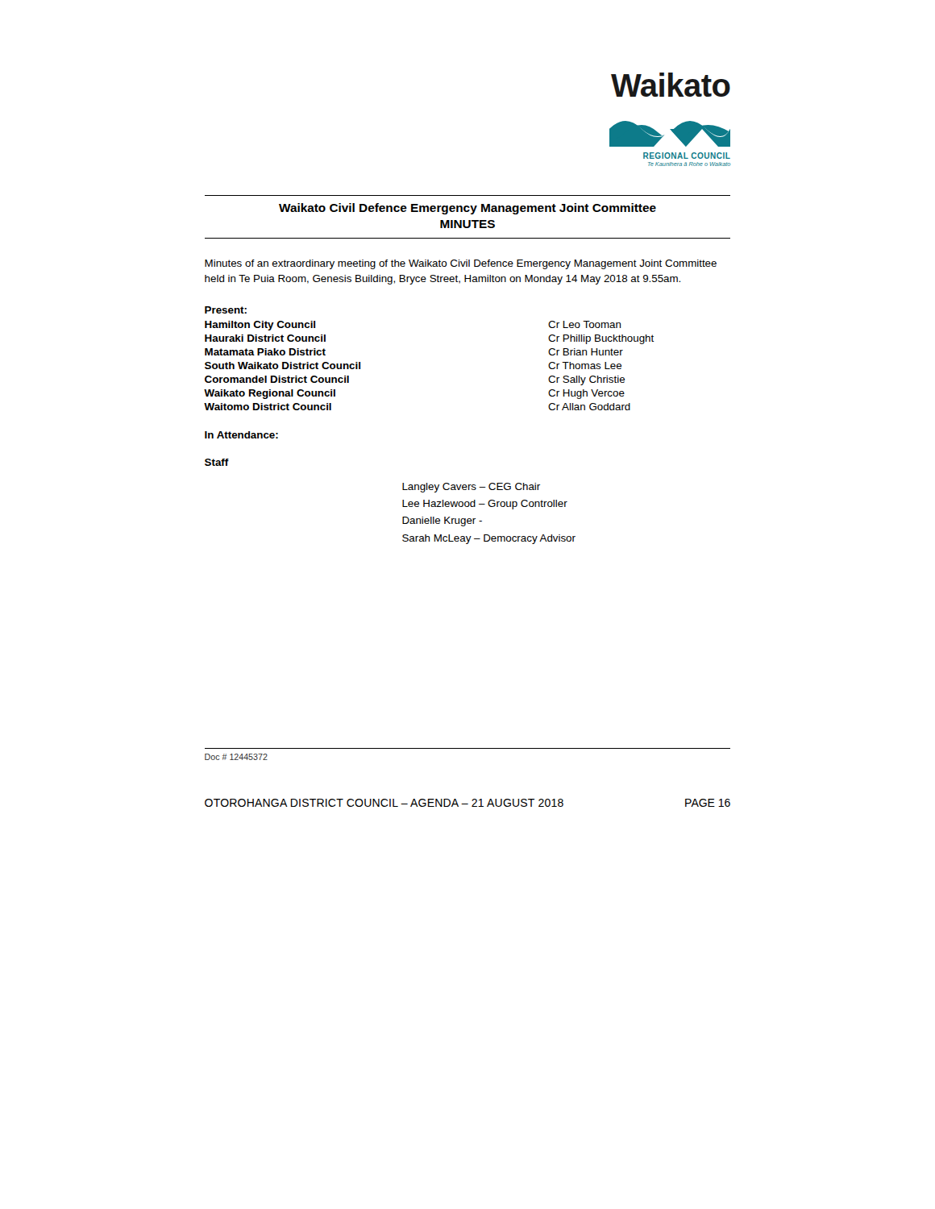Waikato
REGIONAL COUNCIL
Te Kaunihera ā Rohe o Waikato
Waikato Civil Defence Emergency Management Joint Committee
MINUTES
Minutes of an extraordinary meeting of the Waikato Civil Defence Emergency Management Joint Committee held in Te Puia Room, Genesis Building, Bryce Street, Hamilton on Monday 14 May 2018 at 9.55am.
Present:
| Hamilton City Council | Cr Leo Tooman |
| Hauraki District Council | Cr Phillip Buckthought |
| Matamata Piako District | Cr Brian Hunter |
| South Waikato District Council | Cr Thomas Lee |
| Coromandel District Council | Cr Sally Christie |
| Waikato Regional Council | Cr Hugh Vercoe |
| Waitomo District Council | Cr Allan Goddard |
In Attendance:
Staff
Langley Cavers – CEG Chair
Lee Hazlewood – Group Controller
Danielle Kruger -
Sarah McLeay – Democracy Advisor
Doc # 12445372
OTOROHANGA DISTRICT COUNCIL – AGENDA – 21 AUGUST 2018 PAGE 16